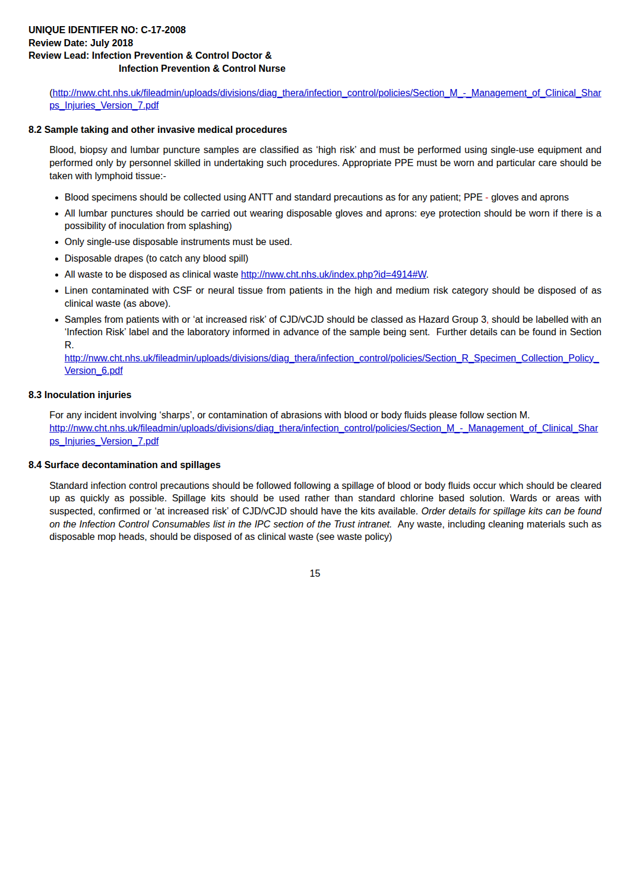UNIQUE IDENTIFER NO: C-17-2008
Review Date: July 2018
Review Lead: Infection Prevention & Control Doctor &
Infection Prevention & Control Nurse
(http://nww.cht.nhs.uk/fileadmin/uploads/divisions/diag_thera/infection_control/policies/Section_M_-_Management_of_Clinical_Sharps_Injuries_Version_7.pdf
8.2 Sample taking and other invasive medical procedures
Blood, biopsy and lumbar puncture samples are classified as ‘high risk’ and must be performed using single-use equipment and performed only by personnel skilled in undertaking such procedures. Appropriate PPE must be worn and particular care should be taken with lymphoid tissue:-
Blood specimens should be collected using ANTT and standard precautions as for any patient; PPE - gloves and aprons
All lumbar punctures should be carried out wearing disposable gloves and aprons: eye protection should be worn if there is a possibility of inoculation from splashing)
Only single-use disposable instruments must be used.
Disposable drapes (to catch any blood spill)
All waste to be disposed as clinical waste http://nww.cht.nhs.uk/index.php?id=4914#W.
Linen contaminated with CSF or neural tissue from patients in the high and medium risk category should be disposed of as clinical waste (as above).
Samples from patients with or ‘at increased risk’ of CJD/vCJD should be classed as Hazard Group 3, should be labelled with an ‘Infection Risk’ label and the laboratory informed in advance of the sample being sent. Further details can be found in Section R.
http://nww.cht.nhs.uk/fileadmin/uploads/divisions/diag_thera/infection_control/policies/Section_R_Specimen_Collection_Policy_Version_6.pdf
8.3 Inoculation injuries
For any incident involving ‘sharps’, or contamination of abrasions with blood or body fluids please follow section M.
http://nww.cht.nhs.uk/fileadmin/uploads/divisions/diag_thera/infection_control/policies/Section_M_-_Management_of_Clinical_Sharps_Injuries_Version_7.pdf
8.4 Surface decontamination and spillages
Standard infection control precautions should be followed following a spillage of blood or body fluids occur which should be cleared up as quickly as possible. Spillage kits should be used rather than standard chlorine based solution. Wards or areas with suspected, confirmed or ‘at increased risk’ of CJD/vCJD should have the kits available. Order details for spillage kits can be found on the Infection Control Consumables list in the IPC section of the Trust intranet. Any waste, including cleaning materials such as disposable mop heads, should be disposed of as clinical waste (see waste policy)
15